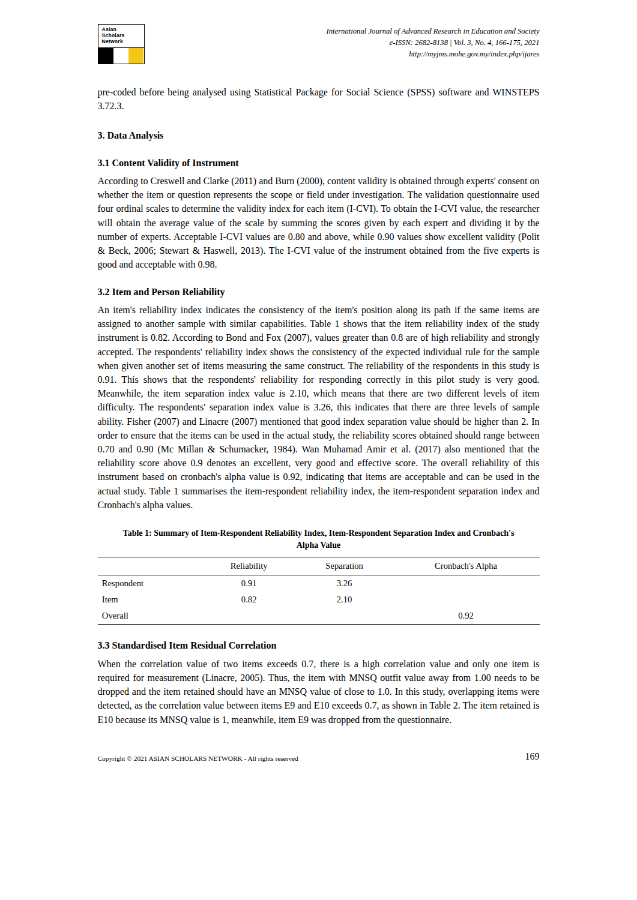Asian
Scholars
Network
International Journal of Advanced Research in Education and Society
e-ISSN: 2682-8138 | Vol. 3, No. 4, 166-175, 2021
http://myjms.mohe.gov.my/index.php/ijares
pre-coded before being analysed using Statistical Package for Social Science (SPSS) software and WINSTEPS 3.72.3.
3. Data Analysis
3.1 Content Validity of Instrument
According to Creswell and Clarke (2011) and Burn (2000), content validity is obtained through experts' consent on whether the item or question represents the scope or field under investigation. The validation questionnaire used four ordinal scales to determine the validity index for each item (I-CVI). To obtain the I-CVI value, the researcher will obtain the average value of the scale by summing the scores given by each expert and dividing it by the number of experts. Acceptable I-CVI values are 0.80 and above, while 0.90 values show excellent validity (Polit & Beck, 2006; Stewart & Haswell, 2013). The I-CVI value of the instrument obtained from the five experts is good and acceptable with 0.98.
3.2 Item and Person Reliability
An item's reliability index indicates the consistency of the item's position along its path if the same items are assigned to another sample with similar capabilities. Table 1 shows that the item reliability index of the study instrument is 0.82. According to Bond and Fox (2007), values greater than 0.8 are of high reliability and strongly accepted. The respondents' reliability index shows the consistency of the expected individual rule for the sample when given another set of items measuring the same construct. The reliability of the respondents in this study is 0.91. This shows that the respondents' reliability for responding correctly in this pilot study is very good. Meanwhile, the item separation index value is 2.10, which means that there are two different levels of item difficulty. The respondents' separation index value is 3.26, this indicates that there are three levels of sample ability. Fisher (2007) and Linacre (2007) mentioned that good index separation value should be higher than 2. In order to ensure that the items can be used in the actual study, the reliability scores obtained should range between 0.70 and 0.90 (Mc Millan & Schumacker, 1984). Wan Muhamad Amir et al. (2017) also mentioned that the reliability score above 0.9 denotes an excellent, very good and effective score. The overall reliability of this instrument based on cronbach's alpha value is 0.92, indicating that items are acceptable and can be used in the actual study. Table 1 summarises the item-respondent reliability index, the item-respondent separation index and Cronbach's alpha values.
Table 1: Summary of Item-Respondent Reliability Index, Item-Respondent Separation Index and Cronbach's Alpha Value
| | Reliability | Separation | Cronbach's Alpha |
| --- | --- | --- | --- |
| Respondent | 0.91 | 3.26 | |
| Item | 0.82 | 2.10 | |
| Overall | | | 0.92 |
3.3 Standardised Item Residual Correlation
When the correlation value of two items exceeds 0.7, there is a high correlation value and only one item is required for measurement (Linacre, 2005). Thus, the item with MNSQ outfit value away from 1.00 needs to be dropped and the item retained should have an MNSQ value of close to 1.0. In this study, overlapping items were detected, as the correlation value between items E9 and E10 exceeds 0.7, as shown in Table 2. The item retained is E10 because its MNSQ value is 1, meanwhile, item E9 was dropped from the questionnaire.
Copyright © 2021 ASIAN SCHOLARS NETWORK - All rights reserved
169